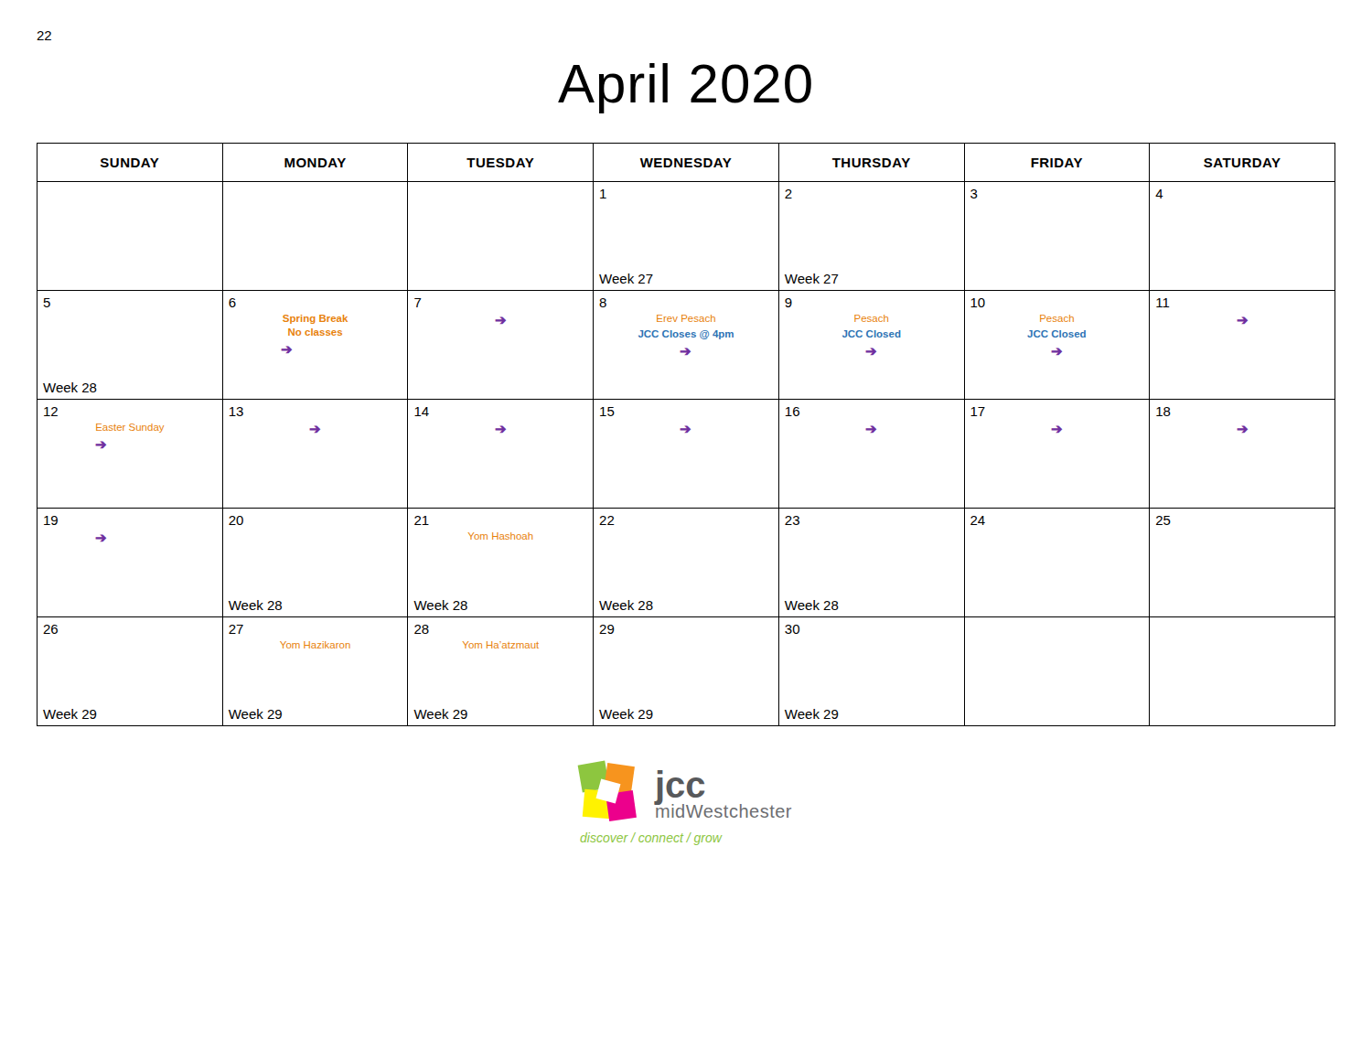22
April 2020
| SUNDAY | MONDAY | TUESDAY | WEDNESDAY | THURSDAY | FRIDAY | SATURDAY |
| --- | --- | --- | --- | --- | --- | --- |
| | | | 1 Week 27 | 2 Week 27 | 3 | 4 |
| 5 Week 28 | 6 Spring Break No classes ➔ | 7 ➔ | 8 Erev Pesach JCC Closes @ 4pm ➔ | 9 Pesach JCC Closed ➔ | 10 Pesach JCC Closed ➔ | 11 ➔ |
| 12 Easter Sunday ➔ | 13 ➔ | 14 ➔ | 15 ➔ | 16 ➔ | 17 ➔ | 18 ➔ |
| 19 ➔ | 20 Week 28 | 21 Yom Hashoah Week 28 | 22 Week 28 | 23 Week 28 | 24 | 25 |
| 26 Week 29 | 27 Yom Hazikaron Week 29 | 28 Yom Ha’atzmaut Week 29 | 29 Week 29 | 30 Week 29 | | |
jcc
midWestchester
discover / connect / grow